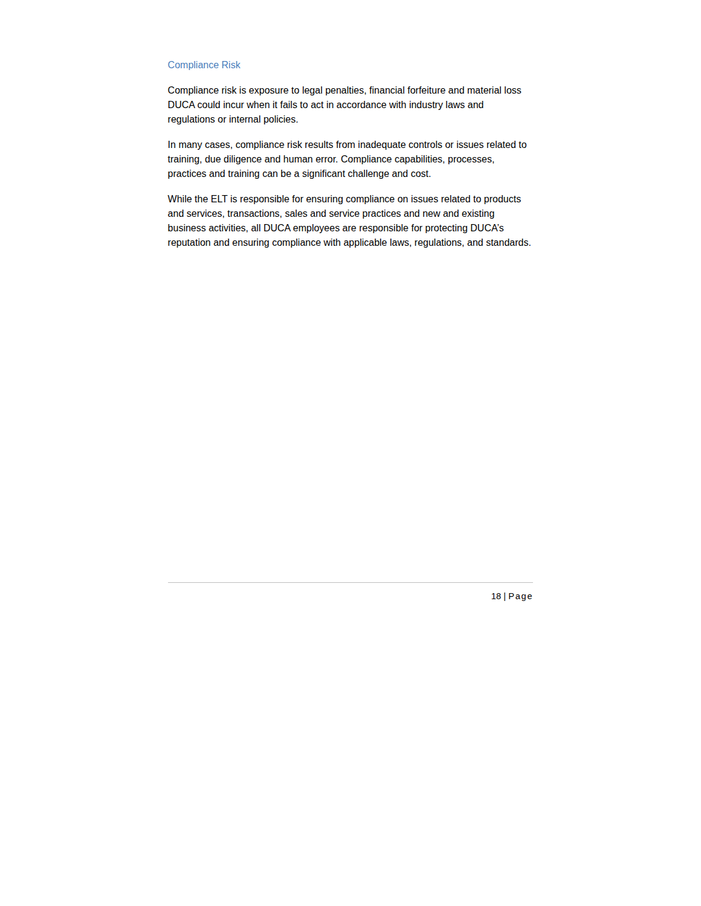Compliance Risk
Compliance risk is exposure to legal penalties, financial forfeiture and material loss DUCA could incur when it fails to act in accordance with industry laws and regulations or internal policies.
In many cases, compliance risk results from inadequate controls or issues related to training, due diligence and human error. Compliance capabilities, processes, practices and training can be a significant challenge and cost.
While the ELT is responsible for ensuring compliance on issues related to products and services, transactions, sales and service practices and new and existing business activities, all DUCA employees are responsible for protecting DUCA’s reputation and ensuring compliance with applicable laws, regulations, and standards.
18 | Page